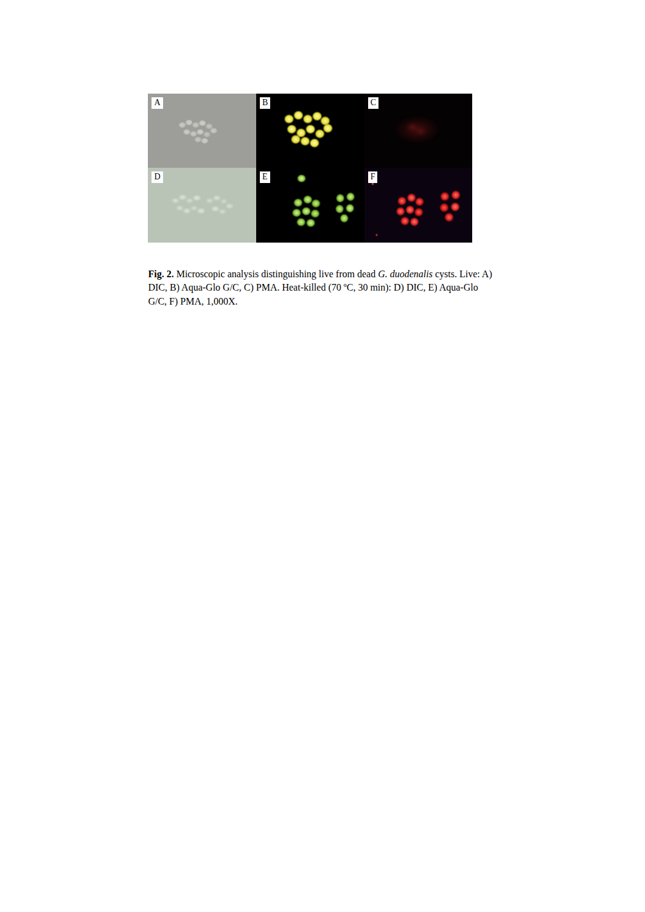| A | B | C |
| D | E | F |
Fig. 2. Microscopic analysis distinguishing live from dead G. duodenalis cysts. Live: A) DIC, B) Aqua-Glo G/C, C) PMA. Heat-killed (70 ºC, 30 min): D) DIC, E) Aqua-Glo G/C, F) PMA, 1,000X.